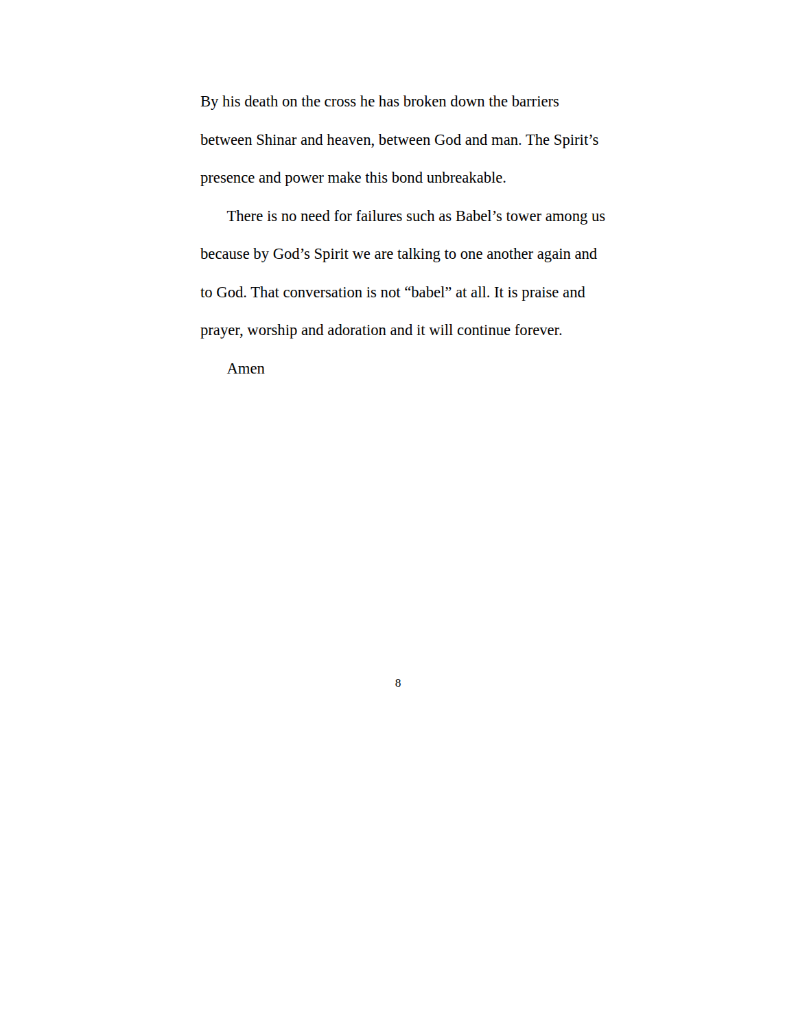By his death on the cross he has broken down the barriers between Shinar and heaven, between God and man. The Spirit’s presence and power make this bond unbreakable.
There is no need for failures such as Babel’s tower among us because by God’s Spirit we are talking to one another again and to God. That conversation is not “babel” at all. It is praise and prayer, worship and adoration and it will continue forever.
Amen
8